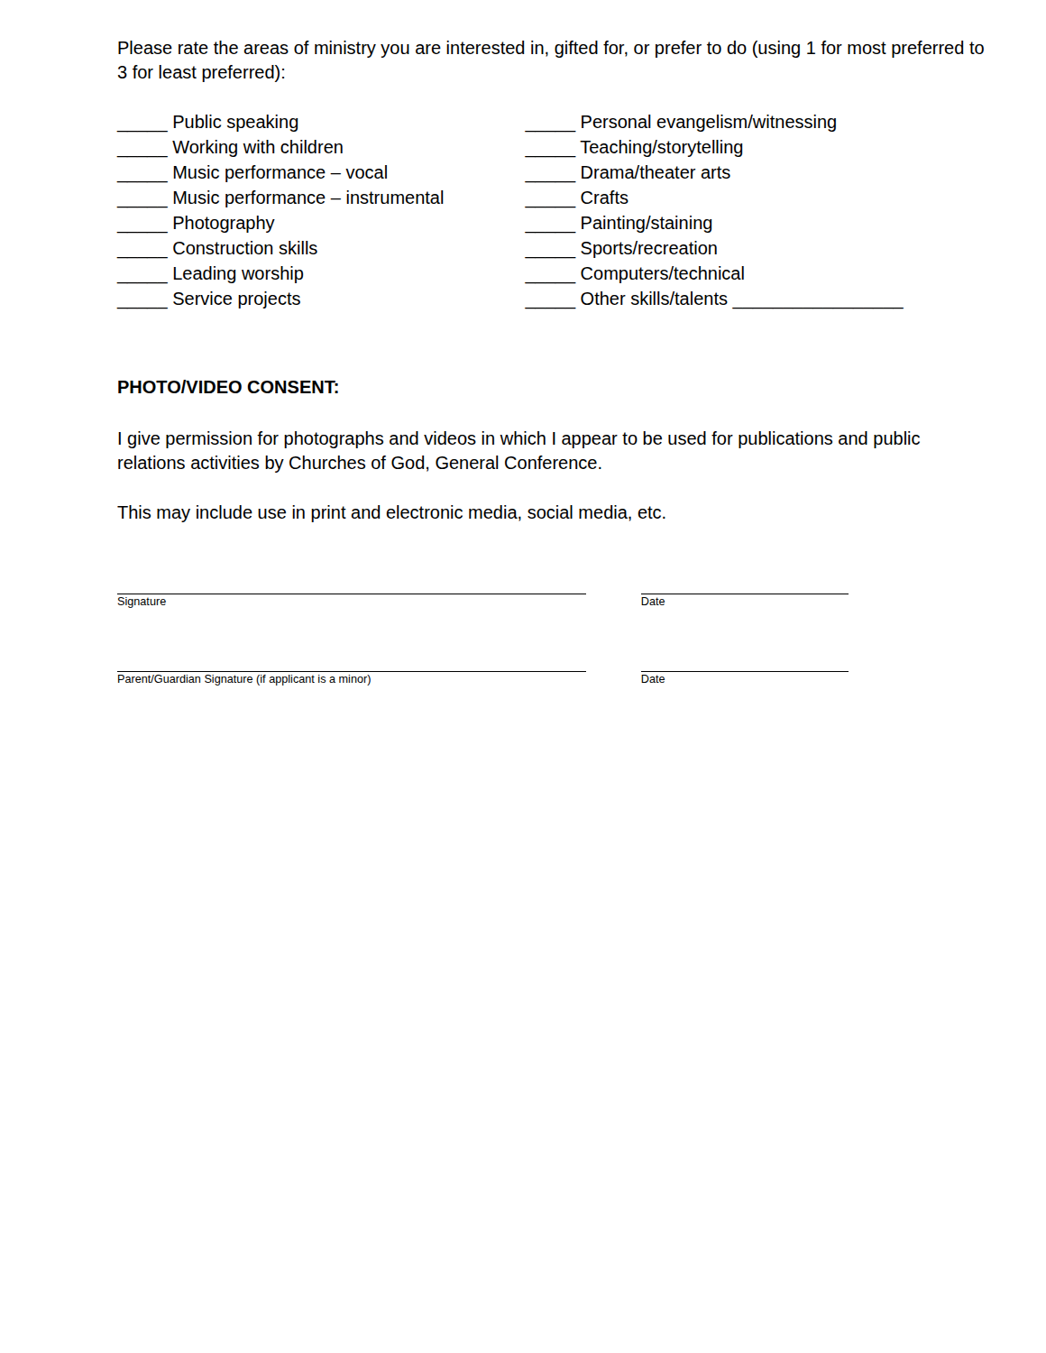Please rate the areas of ministry you are interested in, gifted for, or prefer to do (using 1 for most preferred to 3 for least preferred):
| _____ Public speaking | _____ Personal evangelism/witnessing |
| _____ Working with children | _____ Teaching/storytelling |
| _____ Music performance – vocal | _____ Drama/theater arts |
| _____ Music performance – instrumental | _____ Crafts |
| _____ Photography | _____ Painting/staining |
| _____ Construction skills | _____ Sports/recreation |
| _____ Leading worship | _____ Computers/technical |
| _____ Service projects | _____ Other skills/talents _________________ |
PHOTO/VIDEO CONSENT:
I give permission for photographs and videos in which I appear to be used for publications and public relations activities by Churches of God, General Conference.
This may include use in print and electronic media, social media, etc.
| Signature | | Date |
| Parent/Guardian Signature (if applicant is a minor) | | Date |